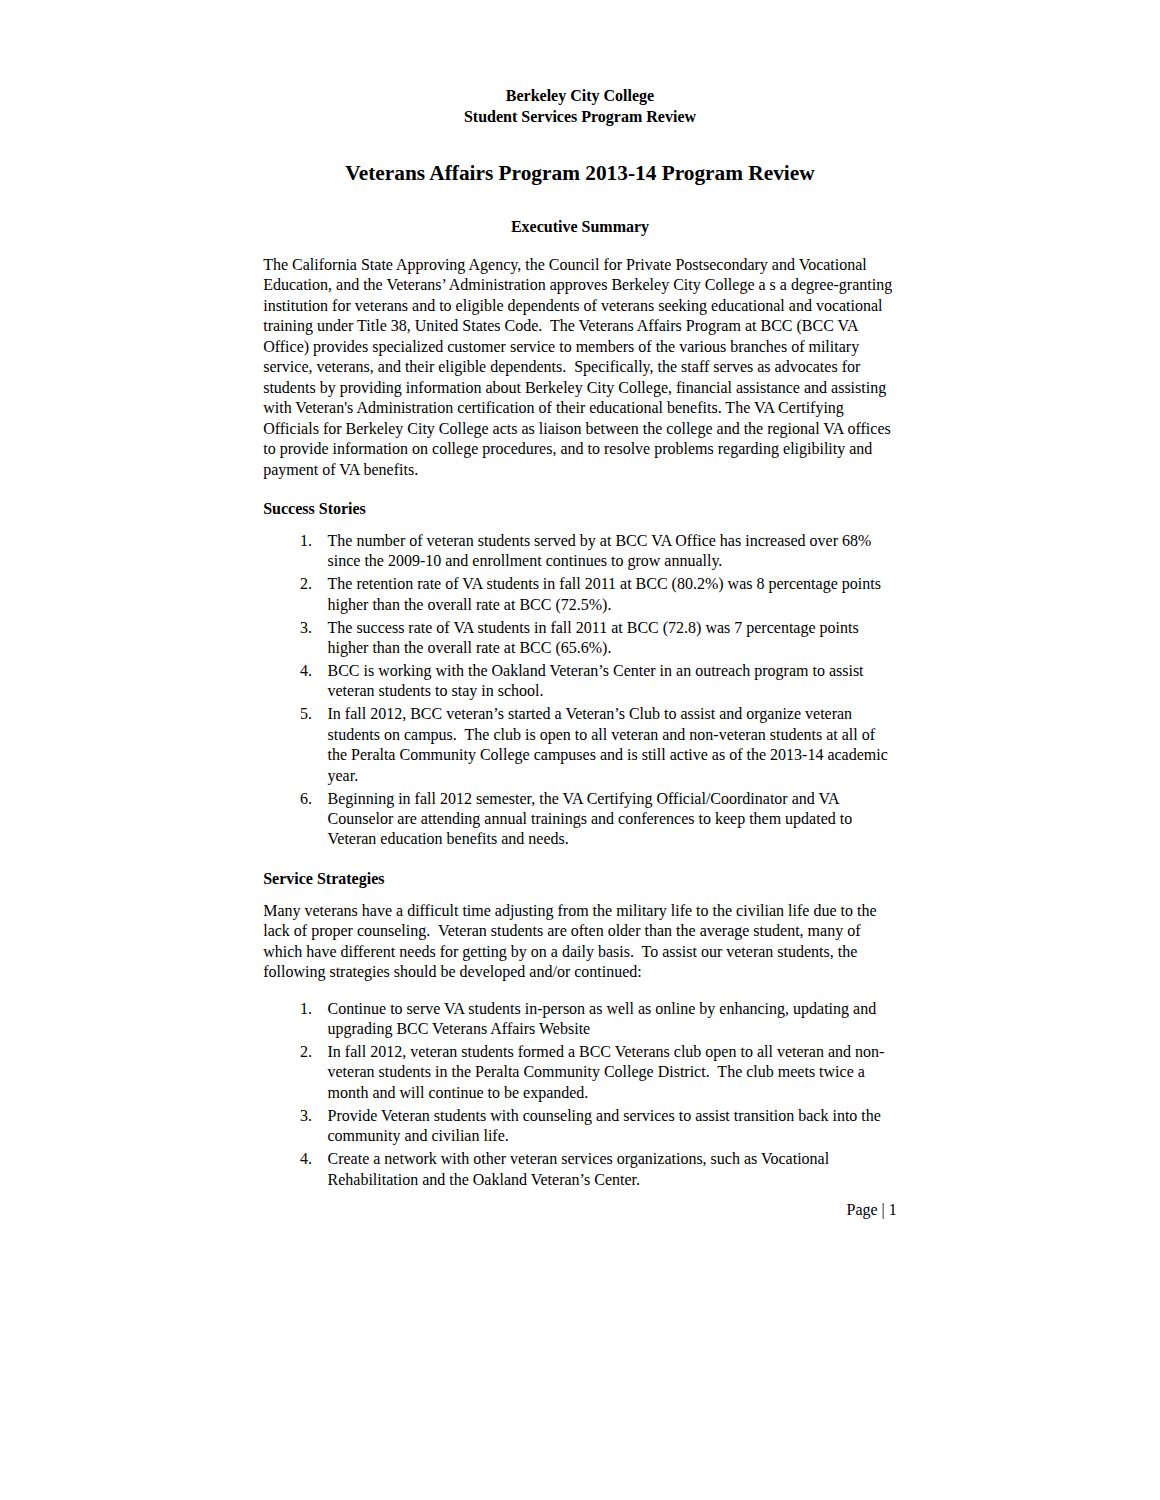Berkeley City College
Student Services Program Review
Veterans Affairs Program 2013-14 Program Review
Executive Summary
The California State Approving Agency, the Council for Private Postsecondary and Vocational Education, and the Veterans’ Administration approves Berkeley City College a s a degree-granting institution for veterans and to eligible dependents of veterans seeking educational and vocational training under Title 38, United States Code. The Veterans Affairs Program at BCC (BCC VA Office) provides specialized customer service to members of the various branches of military service, veterans, and their eligible dependents. Specifically, the staff serves as advocates for students by providing information about Berkeley City College, financial assistance and assisting with Veteran's Administration certification of their educational benefits. The VA Certifying Officials for Berkeley City College acts as liaison between the college and the regional VA offices to provide information on college procedures, and to resolve problems regarding eligibility and payment of VA benefits.
Success Stories
The number of veteran students served by at BCC VA Office has increased over 68% since the 2009-10 and enrollment continues to grow annually.
The retention rate of VA students in fall 2011 at BCC (80.2%) was 8 percentage points higher than the overall rate at BCC (72.5%).
The success rate of VA students in fall 2011 at BCC (72.8) was 7 percentage points higher than the overall rate at BCC (65.6%).
BCC is working with the Oakland Veteran’s Center in an outreach program to assist veteran students to stay in school.
In fall 2012, BCC veteran’s started a Veteran’s Club to assist and organize veteran students on campus. The club is open to all veteran and non-veteran students at all of the Peralta Community College campuses and is still active as of the 2013-14 academic year.
Beginning in fall 2012 semester, the VA Certifying Official/Coordinator and VA Counselor are attending annual trainings and conferences to keep them updated to Veteran education benefits and needs.
Service Strategies
Many veterans have a difficult time adjusting from the military life to the civilian life due to the lack of proper counseling. Veteran students are often older than the average student, many of which have different needs for getting by on a daily basis. To assist our veteran students, the following strategies should be developed and/or continued:
Continue to serve VA students in-person as well as online by enhancing, updating and upgrading BCC Veterans Affairs Website
In fall 2012, veteran students formed a BCC Veterans club open to all veteran and non-veteran students in the Peralta Community College District. The club meets twice a month and will continue to be expanded.
Provide Veteran students with counseling and services to assist transition back into the community and civilian life.
Create a network with other veteran services organizations, such as Vocational Rehabilitation and the Oakland Veteran’s Center.
Page | 1